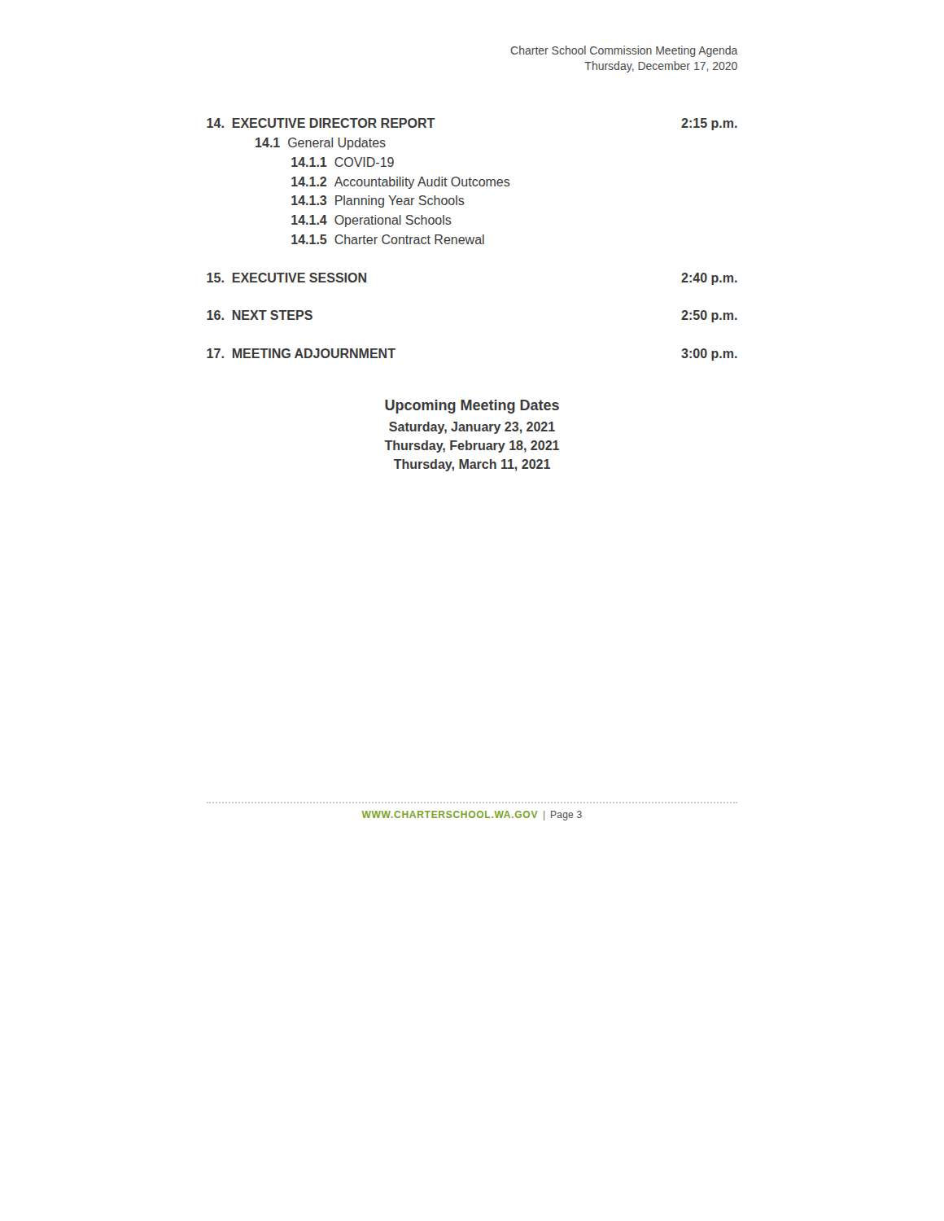Charter School Commission Meeting Agenda
Thursday, December 17, 2020
14. EXECUTIVE DIRECTOR REPORT
2:15 p.m.
14.1 General Updates
14.1.1 COVID-19
14.1.2 Accountability Audit Outcomes
14.1.3 Planning Year Schools
14.1.4 Operational Schools
14.1.5 Charter Contract Renewal
15. EXECUTIVE SESSION
2:40 p.m.
16. NEXT STEPS
2:50 p.m.
17. MEETING ADJOURNMENT
3:00 p.m.
Upcoming Meeting Dates
Saturday, January 23, 2021
Thursday, February 18, 2021
Thursday, March 11, 2021
WWW.CHARTERSCHOOL.WA.GOV|Page 3